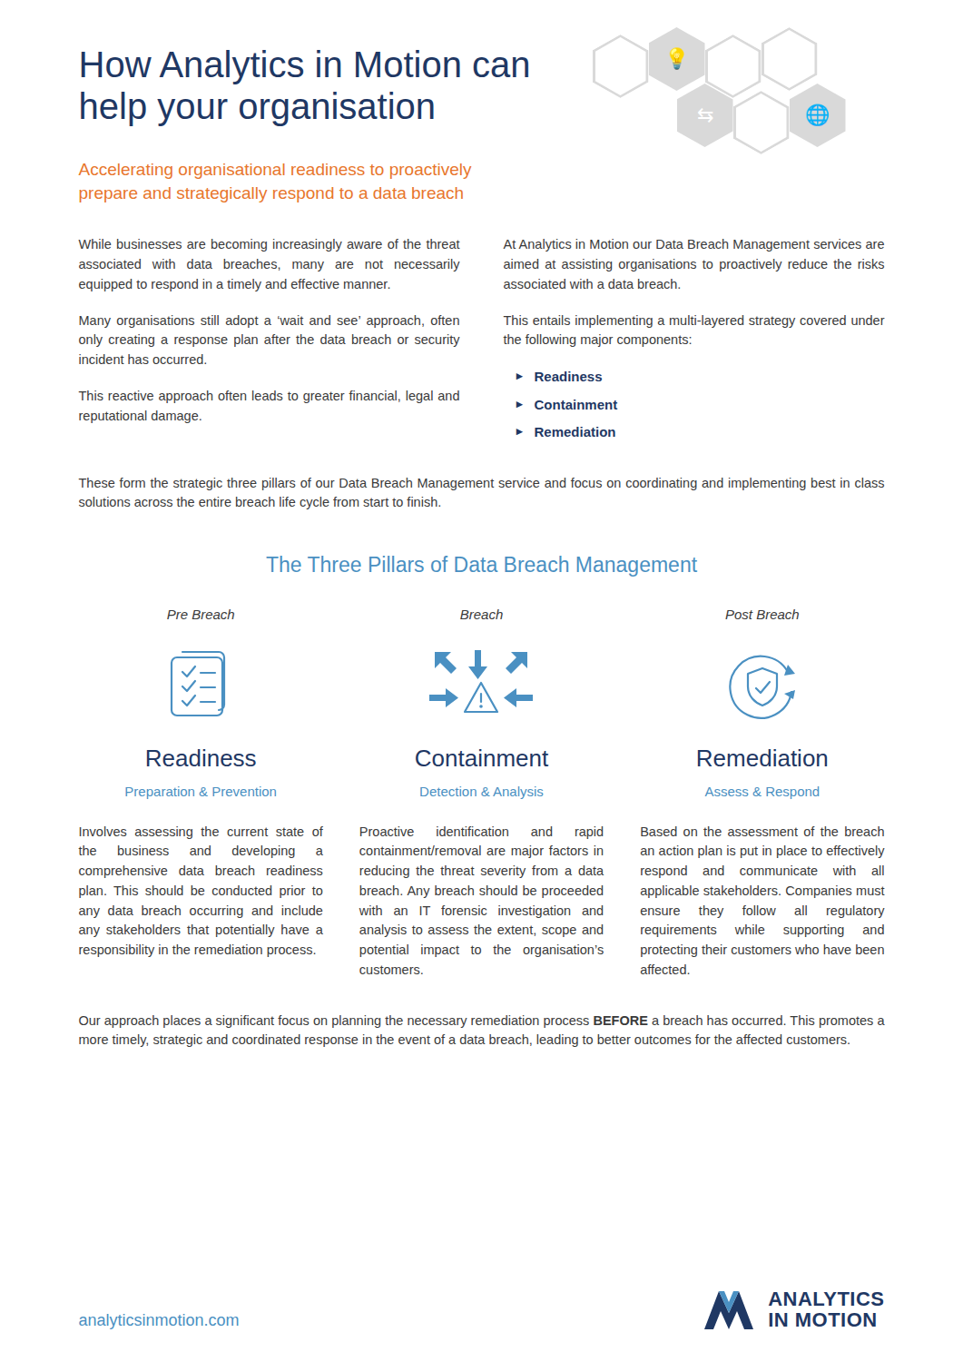💡
⇆
🌐
How Analytics in Motion can
help your organisation
Accelerating organisational readiness to proactively
prepare and strategically respond to a data breach
While businesses are becoming increasingly aware of the threat associated with data breaches, many are not necessarily equipped to respond in a timely and effective manner.
Many organisations still adopt a ‘wait and see’ approach, often only creating a response plan after the data breach or security incident has occurred.
This reactive approach often leads to greater financial, legal and reputational damage.
At Analytics in Motion our Data Breach Management services are aimed at assisting organisations to proactively reduce the risks associated with a data breach.
This entails implementing a multi-layered strategy covered under the following major components:
Readiness
Containment
Remediation
These form the strategic three pillars of our Data Breach Management service and focus on coordinating and implementing best in class solutions across the entire breach life cycle from start to finish.
The Three Pillars of Data Breach Management
Pre Breach
Readiness
Preparation & Prevention
Involves assessing the current state of the business and developing a comprehensive data breach readiness plan. This should be conducted prior to any data breach occurring and include any stakeholders that potentially have a responsibility in the remediation process.
Breach
Containment
Detection & Analysis
Proactive identification and rapid containment/removal are major factors in reducing the threat severity from a data breach. Any breach should be proceeded with an IT forensic investigation and analysis to assess the extent, scope and potential impact to the organisation’s customers.
Post Breach
Remediation
Assess & Respond
Based on the assessment of the breach an action plan is put in place to effectively respond and communicate with all applicable stakeholders. Companies must ensure they follow all regulatory requirements while supporting and protecting their customers who have been affected.
Our approach places a significant focus on planning the necessary remediation process BEFORE a breach has occurred. This promotes a more timely, strategic and coordinated response in the event of a data breach, leading to better outcomes for the affected customers.
analyticsinmotion.com
ANALYTICS IN MOTION